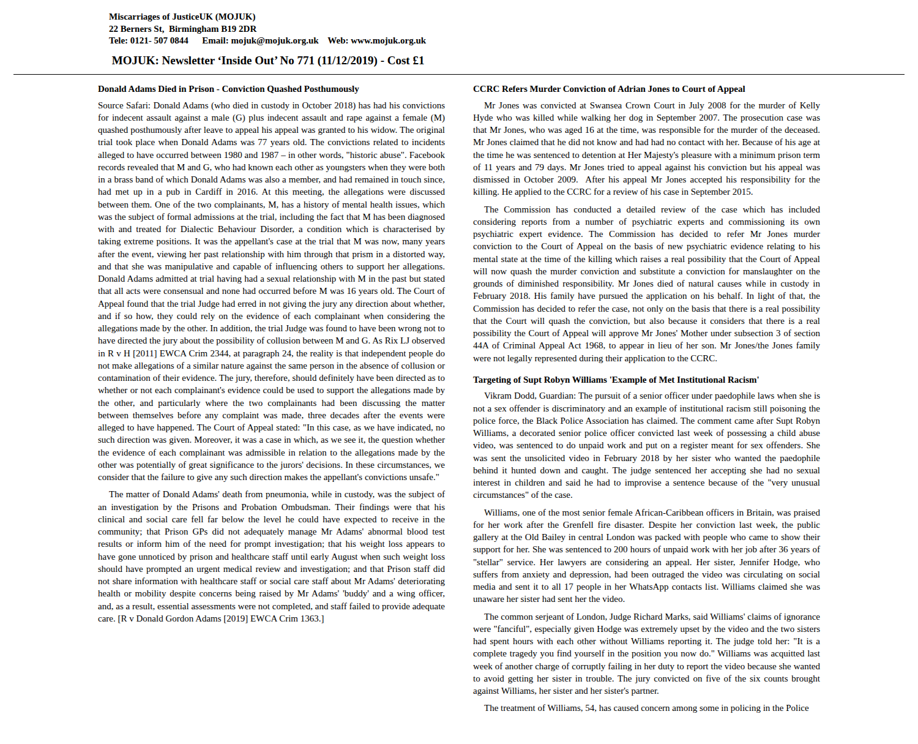Miscarriages of JusticeUK (MOJUK)
22 Berners St, Birmingham B19 2DR
Tele: 0121- 507 0844 Email: mojuk@mojuk.org.uk Web: www.mojuk.org.uk
MOJUK: Newsletter ‘Inside Out’ No 771 (11/12/2019) - Cost £1
Donald Adams Died in Prison - Conviction Quashed Posthumously
Source Safari: Donald Adams (who died in custody in October 2018) has had his convictions for indecent assault against a male (G) plus indecent assault and rape against a female (M) quashed posthumously after leave to appeal his appeal was granted to his widow. The original trial took place when Donald Adams was 77 years old. The convictions related to incidents alleged to have occurred between 1980 and 1987 – in other words, "historic abuse". Facebook records revealed that M and G, who had known each other as youngsters when they were both in a brass band of which Donald Adams was also a member, and had remained in touch since, had met up in a pub in Cardiff in 2016. At this meeting, the allegations were discussed between them. One of the two complainants, M, has a history of mental health issues, which was the subject of formal admissions at the trial, including the fact that M has been diagnosed with and treated for Dialectic Behaviour Disorder, a condition which is characterised by taking extreme positions. It was the appellant's case at the trial that M was now, many years after the event, viewing her past relationship with him through that prism in a distorted way, and that she was manipulative and capable of influencing others to support her allegations. Donald Adams admitted at trial having had a sexual relationship with M in the past but stated that all acts were consensual and none had occurred before M was 16 years old. The Court of Appeal found that the trial Judge had erred in not giving the jury any direction about whether, and if so how, they could rely on the evidence of each complainant when considering the allegations made by the other. In addition, the trial Judge was found to have been wrong not to have directed the jury about the possibility of collusion between M and G. As Rix LJ observed in R v H [2011] EWCA Crim 2344, at paragraph 24, the reality is that independent people do not make allegations of a similar nature against the same person in the absence of collusion or contamination of their evidence. The jury, therefore, should definitely have been directed as to whether or not each complainant's evidence could be used to support the allegations made by the other, and particularly where the two complainants had been discussing the matter between themselves before any complaint was made, three decades after the events were alleged to have happened. The Court of Appeal stated: "In this case, as we have indicated, no such direction was given. Moreover, it was a case in which, as we see it, the question whether the evidence of each complainant was admissible in relation to the allegations made by the other was potentially of great significance to the jurors' decisions. In these circumstances, we consider that the failure to give any such direction makes the appellant's convictions unsafe."
The matter of Donald Adams' death from pneumonia, while in custody, was the subject of an investigation by the Prisons and Probation Ombudsman. Their findings were that his clinical and social care fell far below the level he could have expected to receive in the community; that Prison GPs did not adequately manage Mr Adams' abnormal blood test results or inform him of the need for prompt investigation; that his weight loss appears to have gone unnoticed by prison and healthcare staff until early August when such weight loss should have prompted an urgent medical review and investigation; and that Prison staff did not share information with healthcare staff or social care staff about Mr Adams' deteriorating health or mobility despite concerns being raised by Mr Adams' 'buddy' and a wing officer, and, as a result, essential assessments were not completed, and staff failed to provide adequate care. [R v Donald Gordon Adams [2019] EWCA Crim 1363.]
CCRC Refers Murder Conviction of Adrian Jones to Court of Appeal
Mr Jones was convicted at Swansea Crown Court in July 2008 for the murder of Kelly Hyde who was killed while walking her dog in September 2007. The prosecution case was that Mr Jones, who was aged 16 at the time, was responsible for the murder of the deceased. Mr Jones claimed that he did not know and had had no contact with her. Because of his age at the time he was sentenced to detention at Her Majesty's pleasure with a minimum prison term of 11 years and 79 days. Mr Jones tried to appeal against his conviction but his appeal was dismissed in October 2009. After his appeal Mr Jones accepted his responsibility for the killing. He applied to the CCRC for a review of his case in September 2015.
The Commission has conducted a detailed review of the case which has included considering reports from a number of psychiatric experts and commissioning its own psychiatric expert evidence. The Commission has decided to refer Mr Jones murder conviction to the Court of Appeal on the basis of new psychiatric evidence relating to his mental state at the time of the killing which raises a real possibility that the Court of Appeal will now quash the murder conviction and substitute a conviction for manslaughter on the grounds of diminished responsibility. Mr Jones died of natural causes while in custody in February 2018. His family have pursued the application on his behalf. In light of that, the Commission has decided to refer the case, not only on the basis that there is a real possibility that the Court will quash the conviction, but also because it considers that there is a real possibility the Court of Appeal will approve Mr Jones' Mother under subsection 3 of section 44A of Criminal Appeal Act 1968, to appear in lieu of her son. Mr Jones/the Jones family were not legally represented during their application to the CCRC.
Targeting of Supt Robyn Williams 'Example of Met Institutional Racism'
Vikram Dodd, Guardian: The pursuit of a senior officer under paedophile laws when she is not a sex offender is discriminatory and an example of institutional racism still poisoning the police force, the Black Police Association has claimed. The comment came after Supt Robyn Williams, a decorated senior police officer convicted last week of possessing a child abuse video, was sentenced to do unpaid work and put on a register meant for sex offenders. She was sent the unsolicited video in February 2018 by her sister who wanted the paedophile behind it hunted down and caught. The judge sentenced her accepting she had no sexual interest in children and said he had to improvise a sentence because of the "very unusual circumstances" of the case.
Williams, one of the most senior female African-Caribbean officers in Britain, was praised for her work after the Grenfell fire disaster. Despite her conviction last week, the public gallery at the Old Bailey in central London was packed with people who came to show their support for her. She was sentenced to 200 hours of unpaid work with her job after 36 years of "stellar" service. Her lawyers are considering an appeal. Her sister, Jennifer Hodge, who suffers from anxiety and depression, had been outraged the video was circulating on social media and sent it to all 17 people in her WhatsApp contacts list. Williams claimed she was unaware her sister had sent her the video.
The common serjeant of London, Judge Richard Marks, said Williams' claims of ignorance were "fanciful", especially given Hodge was extremely upset by the video and the two sisters had spent hours with each other without Williams reporting it. The judge told her: "It is a complete tragedy you find yourself in the position you now do." Williams was acquitted last week of another charge of corruptly failing in her duty to report the video because she wanted to avoid getting her sister in trouble. The jury convicted on five of the six counts brought against Williams, her sister and her sister's partner.
The treatment of Williams, 54, has caused concern among some in policing in the Police